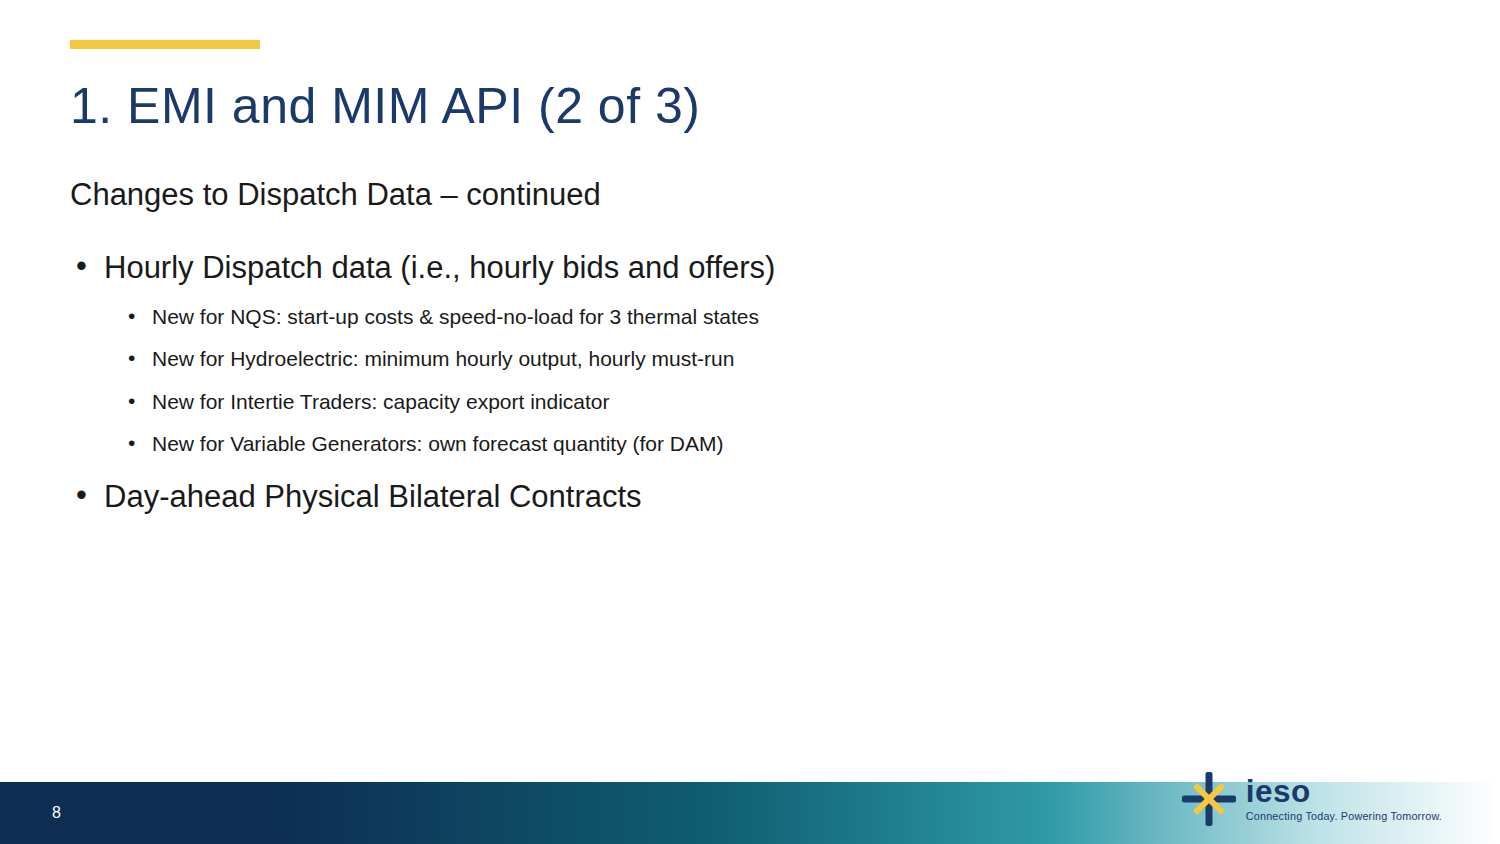1. EMI and MIM API (2 of 3)
Changes to Dispatch Data – continued
Hourly Dispatch data (i.e., hourly bids and offers)
New for NQS: start-up costs & speed-no-load for 3 thermal states
New for Hydroelectric: minimum hourly output, hourly must-run
New for Intertie Traders: capacity export indicator
New for Variable Generators: own forecast quantity (for DAM)
Day-ahead Physical Bilateral Contracts
8
ieso Connecting Today. Powering Tomorrow.